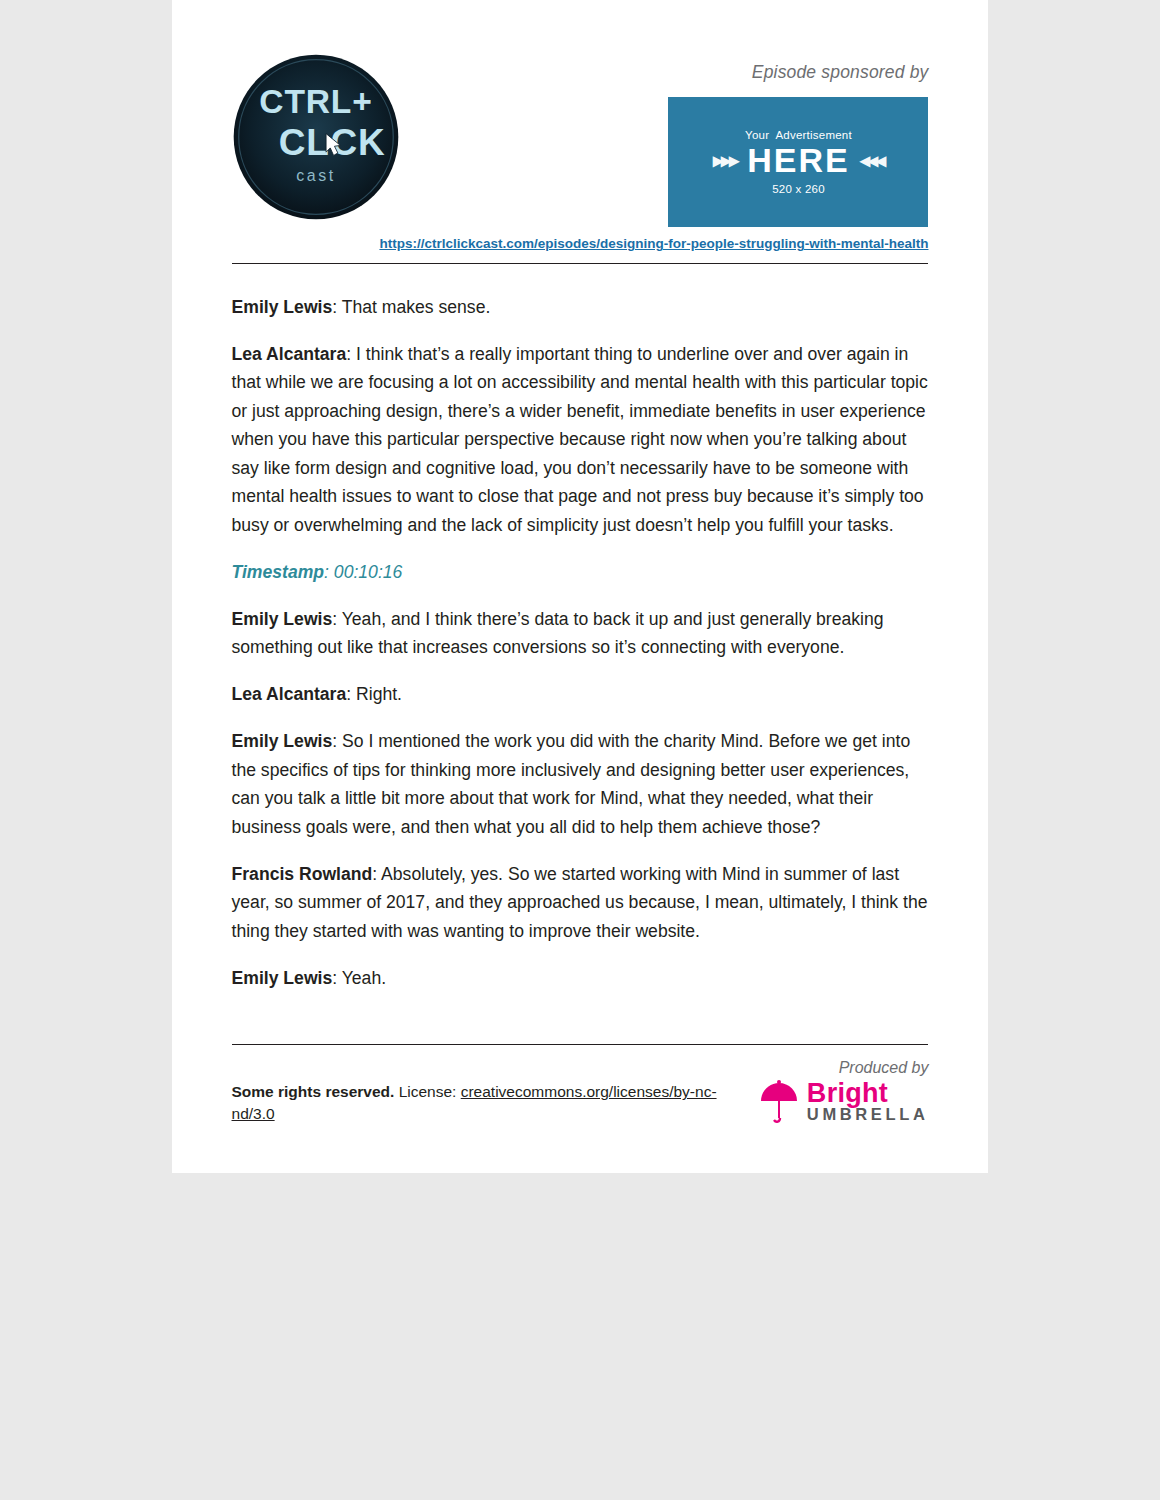CTRL+ CL CK cast
Episode sponsored by
Your Advertisement
▸▸▸HERE◂◂◂
520 x 260
https://ctrlclickcast.com/episodes/designing-for-people-struggling-with-mental-health
Emily Lewis: That makes sense.
Lea Alcantara: I think that’s a really important thing to underline over and over again in that while we are focusing a lot on accessibility and mental health with this particular topic or just approaching design, there’s a wider benefit, immediate benefits in user experience when you have this particular perspective because right now when you’re talking about say like form design and cognitive load, you don’t necessarily have to be someone with mental health issues to want to close that page and not press buy because it’s simply too busy or overwhelming and the lack of simplicity just doesn’t help you fulfill your tasks.
Timestamp: 00:10:16
Emily Lewis: Yeah, and I think there’s data to back it up and just generally breaking something out like that increases conversions so it’s connecting with everyone.
Lea Alcantara: Right.
Emily Lewis: So I mentioned the work you did with the charity Mind. Before we get into the specifics of tips for thinking more inclusively and designing better user experiences, can you talk a little bit more about that work for Mind, what they needed, what their business goals were, and then what you all did to help them achieve those?
Francis Rowland: Absolutely, yes. So we started working with Mind in summer of last year, so summer of 2017, and they approached us because, I mean, ultimately, I think the thing they started with was wanting to improve their website.
Emily Lewis: Yeah.
Some rights reserved. License: creativecommons.org/licenses/by-nc-nd/3.0
Produced by
Bright UMBRELLA